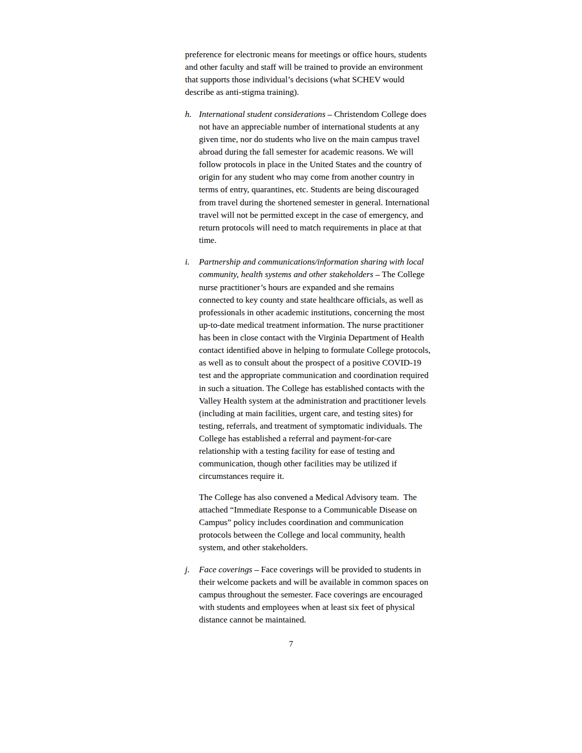preference for electronic means for meetings or office hours, students and other faculty and staff will be trained to provide an environment that supports those individual’s decisions (what SCHEV would describe as anti-stigma training).
h.
International student considerations – Christendom College does not have an appreciable number of international students at any given time, nor do students who live on the main campus travel abroad during the fall semester for academic reasons. We will follow protocols in place in the United States and the country of origin for any student who may come from another country in terms of entry, quarantines, etc. Students are being discouraged from travel during the shortened semester in general. International travel will not be permitted except in the case of emergency, and return protocols will need to match requirements in place at that time.
i.
Partnership and communications/information sharing with local community, health systems and other stakeholders – The College nurse practitioner’s hours are expanded and she remains connected to key county and state healthcare officials, as well as professionals in other academic institutions, concerning the most up-to-date medical treatment information. The nurse practitioner has been in close contact with the Virginia Department of Health contact identified above in helping to formulate College protocols, as well as to consult about the prospect of a positive COVID-19 test and the appropriate communication and coordination required in such a situation. The College has established contacts with the Valley Health system at the administration and practitioner levels (including at main facilities, urgent care, and testing sites) for testing, referrals, and treatment of symptomatic individuals. The College has established a referral and payment-for-care relationship with a testing facility for ease of testing and communication, though other facilities may be utilized if circumstances require it.
The College has also convened a Medical Advisory team. The attached “Immediate Response to a Communicable Disease on Campus” policy includes coordination and communication protocols between the College and local community, health system, and other stakeholders.
j.
Face coverings – Face coverings will be provided to students in their welcome packets and will be available in common spaces on campus throughout the semester. Face coverings are encouraged with students and employees when at least six feet of physical distance cannot be maintained.
7